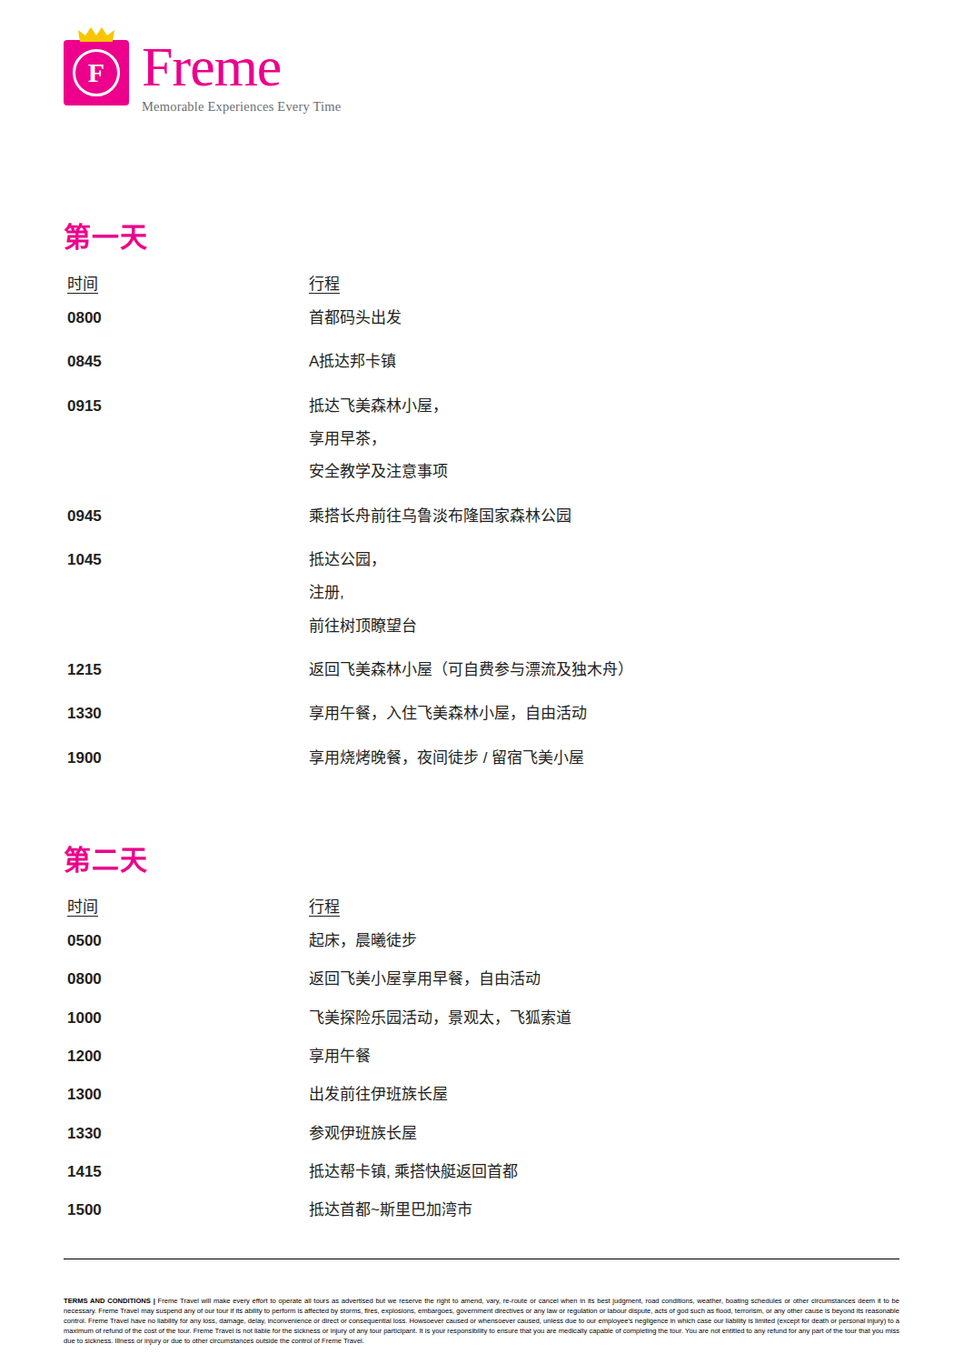F
Freme
Memorable Experiences Every Time
第一天
| 时间 | 行程 |
| --- | --- |
| 0800 | 首都码头出发 |
| 0845 | A抵达邦卡镇 |
| 0915 | 抵达飞美森林小屋， 享用早茶， 安全教学及注意事项 |
| 0945 | 乘搭长舟前往乌鲁淡布隆国家森林公园 |
| 1045 | 抵达公园， 注册, 前往树顶瞭望台 |
| 1215 | 返回飞美森林小屋（可自费参与漂流及独木舟） |
| 1330 | 享用午餐，入住飞美森林小屋，自由活动 |
| 1900 | 享用烧烤晚餐，夜间徒步 / 留宿飞美小屋 |
第二天
| 时间 | 行程 |
| --- | --- |
| 0500 | 起床，晨曦徒步 |
| 0800 | 返回飞美小屋享用早餐，自由活动 |
| 1000 | 飞美探险乐园活动，景观太，飞狐索道 |
| 1200 | 享用午餐 |
| 1300 | 出发前往伊班族长屋 |
| 1330 | 参观伊班族长屋 |
| 1415 | 抵达帮卡镇, 乘搭快艇返回首都 |
| 1500 | 抵达首都~斯里巴加湾市 |
TERMS AND CONDITIONS | Freme Travel will make every effort to operate all tours as advertised but we reserve the right to amend, vary, re-route or cancel when in its best judgment, road conditions, weather, boating schedules or other circumstances deem it to be necessary. Freme Travel may suspend any of our tour if its ability to perform is affected by storms, fires, explosions, embargoes, government directives or any law or regulation or labour dispute, acts of god such as flood, terrorism, or any other cause is beyond its reasonable control. Freme Travel have no liability for any loss, damage, delay, inconvenience or direct or consequential loss. Howsoever caused or whensoever caused, unless due to our employee's negligence in which case our liability is limited (except for death or personal injury) to a maximum of refund of the cost of the tour. Freme Travel is not liable for the sickness or injury of any tour participant. It is your responsibility to ensure that you are medically capable of completing the tour. You are not entitled to any refund for any part of the tour that you miss due to sickness. Illness or injury or due to other circumstances outside the control of Freme Travel.